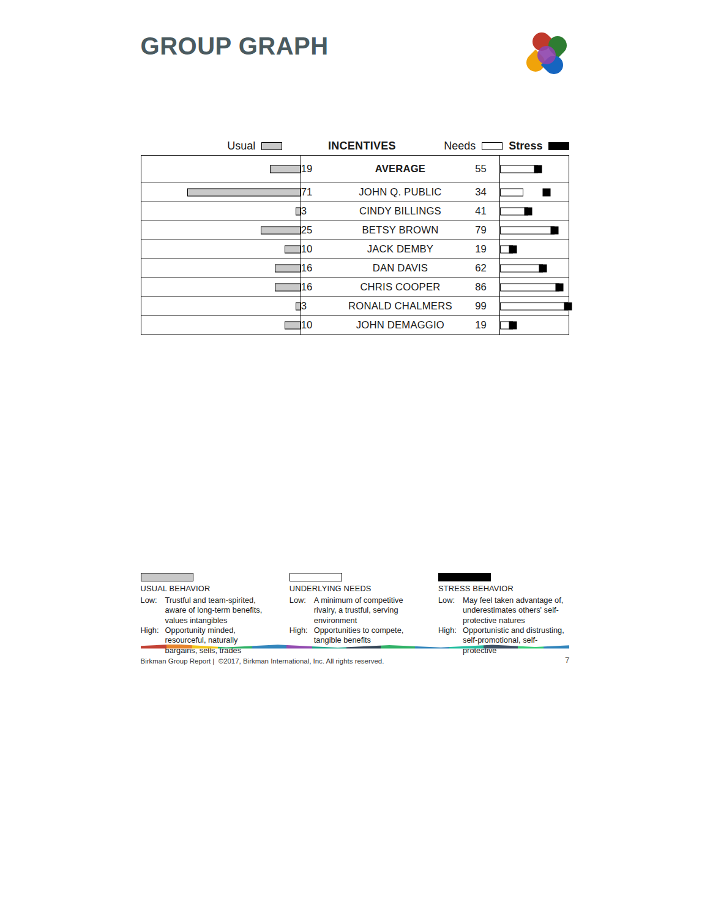GROUP GRAPH
Usual
INCENTIVES
Needs Stress
| | 19 | AVERAGE | 55 | |
| | 71 | JOHN Q. PUBLIC | 34 | |
| | 3 | CINDY BILLINGS | 41 | |
| | 25 | BETSY BROWN | 79 | |
| | 10 | JACK DEMBY | 19 | |
| | 16 | DAN DAVIS | 62 | |
| | 16 | CHRIS COOPER | 86 | |
| | 3 | RONALD CHALMERS | 99 | |
| | 10 | JOHN DEMAGGIO | 19 | |
USUAL BEHAVIOR
Low:
Trustful and team-spirited, aware of long-term benefits, values intangibles
High:
Opportunity minded, resourceful, naturally bargains, sells, trades
UNDERLYING NEEDS
Low:
A minimum of competitive rivalry, a trustful, serving environment
High:
Opportunities to compete, tangible benefits
STRESS BEHAVIOR
Low:
May feel taken advantage of, underestimates others' self-protective natures
High:
Opportunistic and distrusting, self-promotional, self-protective
Birkman Group Report | ©2017, Birkman International, Inc. All rights reserved.
7